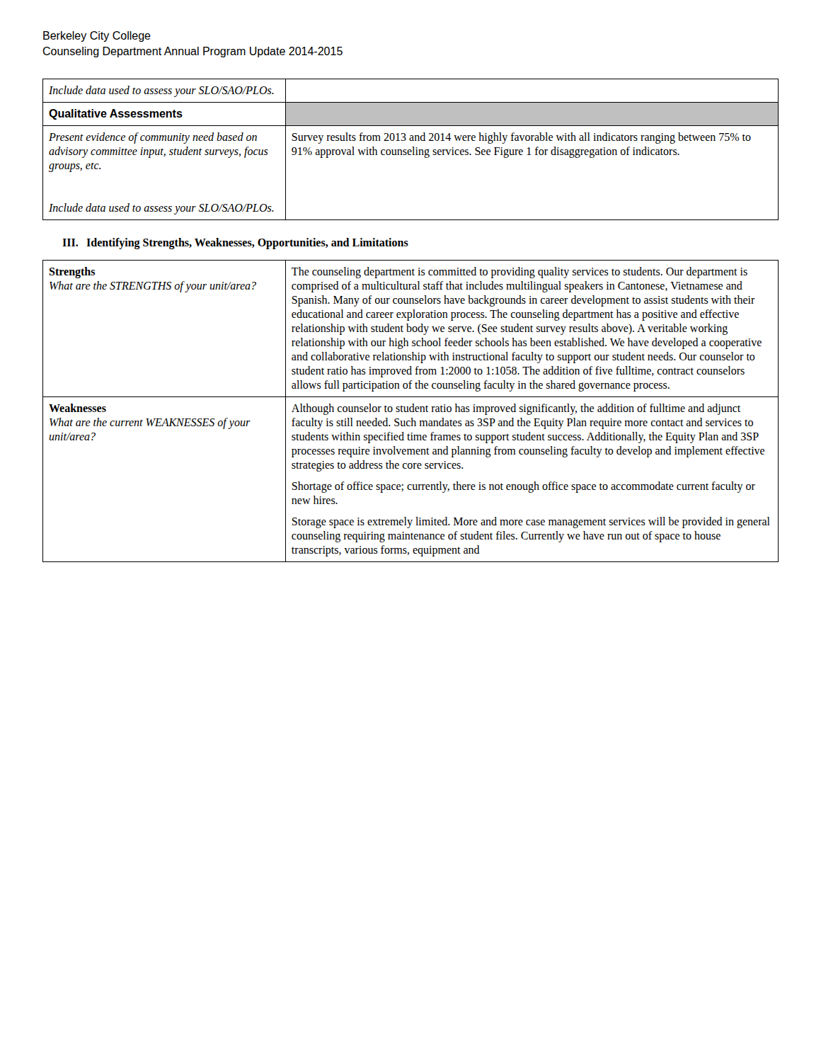Berkeley City College
Counseling Department Annual Program Update 2014-2015
| Include data used to assess your SLO/SAO/PLOs. | |
| Qualitative Assessments | |
| Present evidence of community need based on advisory committee input, student surveys, focus groups, etc. Include data used to assess your SLO/SAO/PLOs. | Survey results from 2013 and 2014 were highly favorable with all indicators ranging between 75% to 91% approval with counseling services. See Figure 1 for disaggregation of indicators. |
III. Identifying Strengths, Weaknesses, Opportunities, and Limitations
| Strengths What are the STRENGTHS of your unit/area? | The counseling department is committed to providing quality services to students. Our department is comprised of a multicultural staff that includes multilingual speakers in Cantonese, Vietnamese and Spanish. Many of our counselors have backgrounds in career development to assist students with their educational and career exploration process. The counseling department has a positive and effective relationship with student body we serve. (See student survey results above). A veritable working relationship with our high school feeder schools has been established. We have developed a cooperative and collaborative relationship with instructional faculty to support our student needs. Our counselor to student ratio has improved from 1:2000 to 1:1058. The addition of five fulltime, contract counselors allows full participation of the counseling faculty in the shared governance process. |
| Weaknesses What are the current WEAKNESSES of your unit/area? | Although counselor to student ratio has improved significantly, the addition of fulltime and adjunct faculty is still needed. Such mandates as 3SP and the Equity Plan require more contact and services to students within specified time frames to support student success. Additionally, the Equity Plan and 3SP processes require involvement and planning from counseling faculty to develop and implement effective strategies to address the core services. Shortage of office space; currently, there is not enough office space to accommodate current faculty or new hires. Storage space is extremely limited. More and more case management services will be provided in general counseling requiring maintenance of student files. Currently we have run out of space to house transcripts, various forms, equipment and |